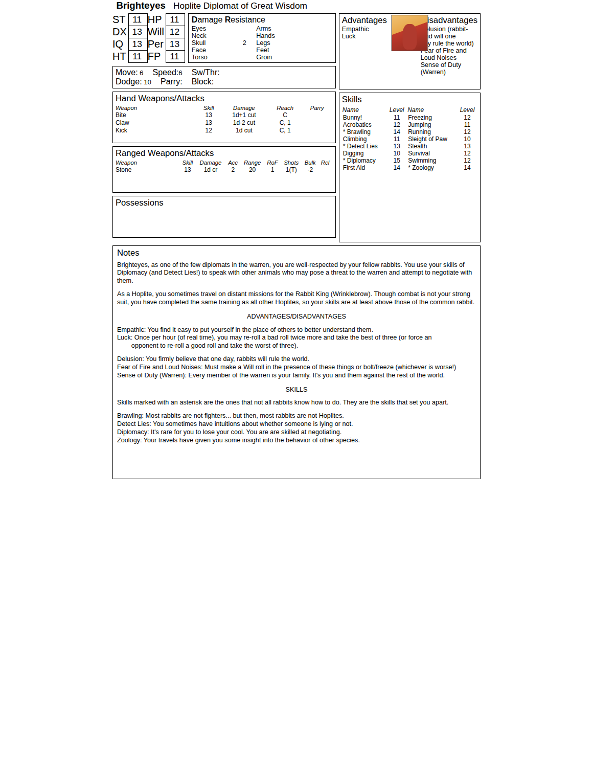Brighteyes Hoplite Diplomat of Great Wisdom
| ST | 11 | HP | 11 |
| DX | 13 | Will | 12 |
| IQ | 13 | Per | 13 |
| HT | 11 | FP | 11 |
Damage Resistance
| Eyes | | Arms | |
| Neck | | Hands | |
| Skull | 2 | Legs | |
| Face | | Feet | |
| Torso | | Groin | |
Move: 6
Speed: 6
Sw/Thr:
Dodge: 10
Parry:
Block:
Hand Weapons/Attacks
| Weapon | Skill | Damage | Reach | Parry |
| --- | --- | --- | --- | --- |
| Bite | 13 | 1d+1 cut | C | |
| Claw | 13 | 1d-2 cut | C, 1 | |
| Kick | 12 | 1d cut | C, 1 | |
Ranged Weapons/Attacks
| Weapon | Skill | Damage | Acc | Range | RoF | Shots | Bulk | Rcl |
| --- | --- | --- | --- | --- | --- | --- | --- | --- |
| Stone | 13 | 1d cr | 2 | 20 | 1 | 1(T) | -2 | |
Possessions
Advantages Disadvantages
Empathic
Luck
Delusion (rabbit-kind will one
day rule the world) Fear of Fire and Loud Noises
Sense of Duty (Warren)
Skills
| Name | Level | Name | Level |
| --- | --- | --- | --- |
| Bunny! | 11 | Freezing | 12 |
| Acrobatics | 12 | Jumping | 11 |
| * Brawling | 14 | Running | 12 |
| Climbing | 11 | Sleight of Paw | 10 |
| * Detect Lies | 13 | Stealth | 13 |
| Digging | 10 | Survival | 12 |
| * Diplomacy | 15 | Swimming | 12 |
| First Aid | 14 | * Zoology | 14 |
Notes
Brighteyes, as one of the few diplomats in the warren, you are well-respected by your fellow rabbits. You use your skills of Diplomacy (and Detect Lies!) to speak with other animals who may pose a threat to the warren and attempt to negotiate with them.
As a Hoplite, you sometimes travel on distant missions for the Rabbit King (Wrinklebrow). Though combat is not your strong suit, you have completed the same training as all other Hoplites, so your skills are at least above those of the common rabbit.
ADVANTAGES/DISADVANTAGES
Empathic: You find it easy to put yourself in the place of others to better understand them.
Luck: Once per hour (of real time), you may re-roll a bad roll twice more and take the best of three (or force an opponent to re-roll a good roll and take the worst of three).
Delusion: You firmly believe that one day, rabbits will rule the world.
Fear of Fire and Loud Noises: Must make a Will roll in the presence of these things or bolt/freeze (whichever is worse!)
Sense of Duty (Warren): Every member of the warren is your family. It's you and them against the rest of the world.
SKILLS
Skills marked with an asterisk are the ones that not all rabbits know how to do. They are the skills that set you apart.
Brawling: Most rabbits are not fighters... but then, most rabbits are not Hoplites.
Detect Lies: You sometimes have intuitions about whether someone is lying or not.
Diplomacy: It's rare for you to lose your cool. You are are skilled at negotiating.
Zoology: Your travels have given you some insight into the behavior of other species.